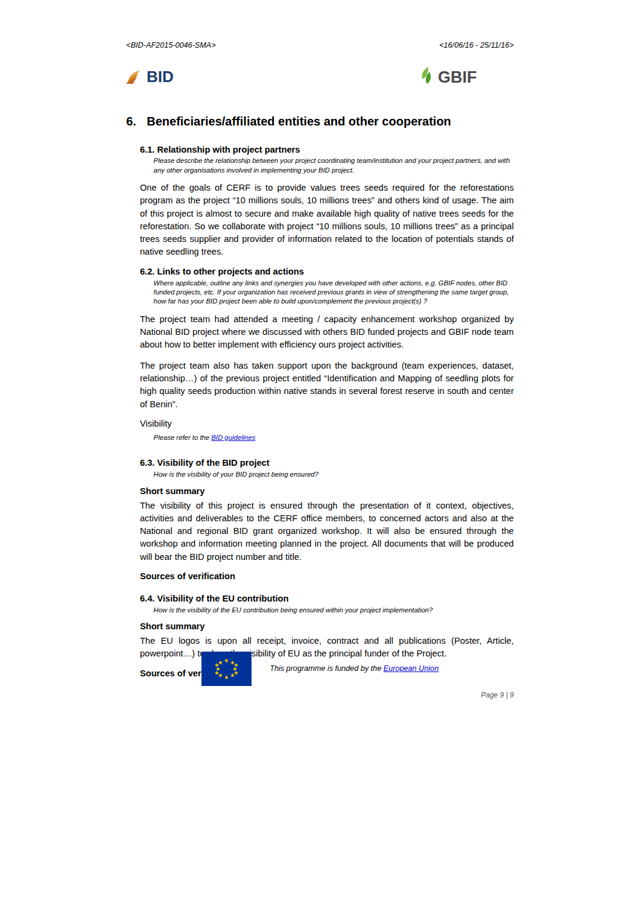<BID-AF2015-0046-SMA> <16/06/16 - 25/11/16>
BID
GBIF
6. Beneficiaries/affiliated entities and other cooperation
6.1. Relationship with project partners
Please describe the relationship between your project coordinating team/institution and your project partners, and with any other organisations involved in implementing your BID project.
One of the goals of CERF is to provide values trees seeds required for the reforestations program as the project “10 millions souls, 10 millions trees” and others kind of usage. The aim of this project is almost to secure and make available high quality of native trees seeds for the reforestation. So we collaborate with project “10 millions souls, 10 millions trees” as a principal trees seeds supplier and provider of information related to the location of potentials stands of native seedling trees.
6.2. Links to other projects and actions
Where applicable, outline any links and synergies you have developed with other actions, e.g. GBIF nodes, other BID funded projects, etc. If your organization has received previous grants in view of strengthening the same target group, how far has your BID project been able to build upon/complement the previous project(s) ?
The project team had attended a meeting / capacity enhancement workshop organized by National BID project where we discussed with others BID funded projects and GBIF node team about how to better implement with efficiency ours project activities.
The project team also has taken support upon the background (team experiences, dataset, relationship…) of the previous project entitled “Identification and Mapping of seedling plots for high quality seeds production within native stands in several forest reserve in south and center of Benin”.
Visibility
Please refer to the BID guidelines
6.3. Visibility of the BID project
How is the visibility of your BID project being ensured?
Short summary
The visibility of this project is ensured through the presentation of it context, objectives, activities and deliverables to the CERF office members, to concerned actors and also at the National and regional BID grant organized workshop. It will also be ensured through the workshop and information meeting planned in the project. All documents that will be produced will bear the BID project number and title.
Sources of verification
6.4. Visibility of the EU contribution
How is the visibility of the EU contribution being ensured within your project implementation?
Short summary
The EU logos is upon all receipt, invoice, contract and all publications (Poster, Article, powerpoint…) to show the visibility of EU as the principal funder of the Project.
Sources of verification
This programme is funded by the European Union
Page 9 | 9